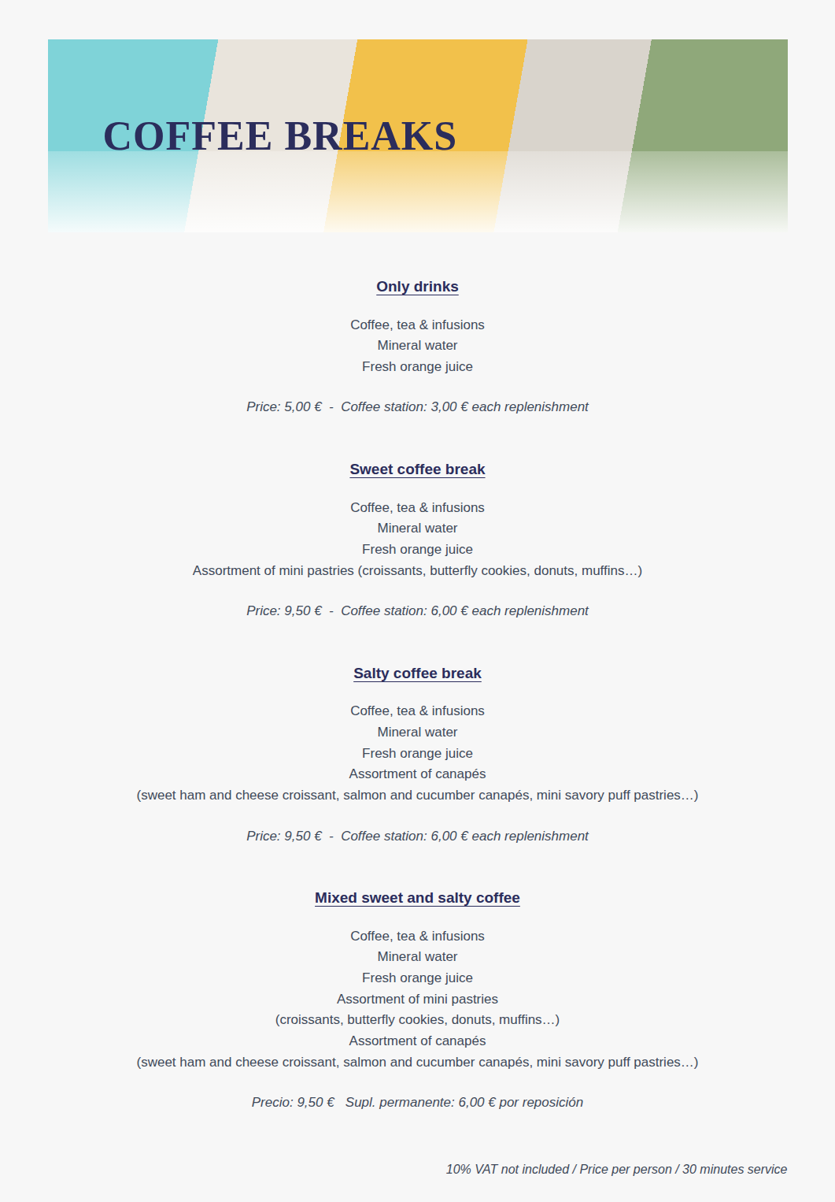Coffee Breaks
Only drinks
Coffee, tea & infusions
Mineral water
Fresh orange juice
Price: 5,00 € - Coffee station: 3,00 € each replenishment
Sweet coffee break
Coffee, tea & infusions
Mineral water
Fresh orange juice
Assortment of mini pastries (croissants, butterfly cookies, donuts, muffins…)
Price: 9,50 € - Coffee station: 6,00 € each replenishment
Salty coffee break
Coffee, tea & infusions
Mineral water
Fresh orange juice
Assortment of canapés
(sweet ham and cheese croissant, salmon and cucumber canapés, mini savory puff pastries…)
Price: 9,50 € - Coffee station: 6,00 € each replenishment
Mixed sweet and salty coffee
Coffee, tea & infusions
Mineral water
Fresh orange juice
Assortment of mini pastries
(croissants, butterfly cookies, donuts, muffins…)
Assortment of canapés
(sweet ham and cheese croissant, salmon and cucumber canapés, mini savory puff pastries…)
Precio: 9,50 € Supl. permanente: 6,00 € por reposición
10% VAT not included / Price per person / 30 minutes service